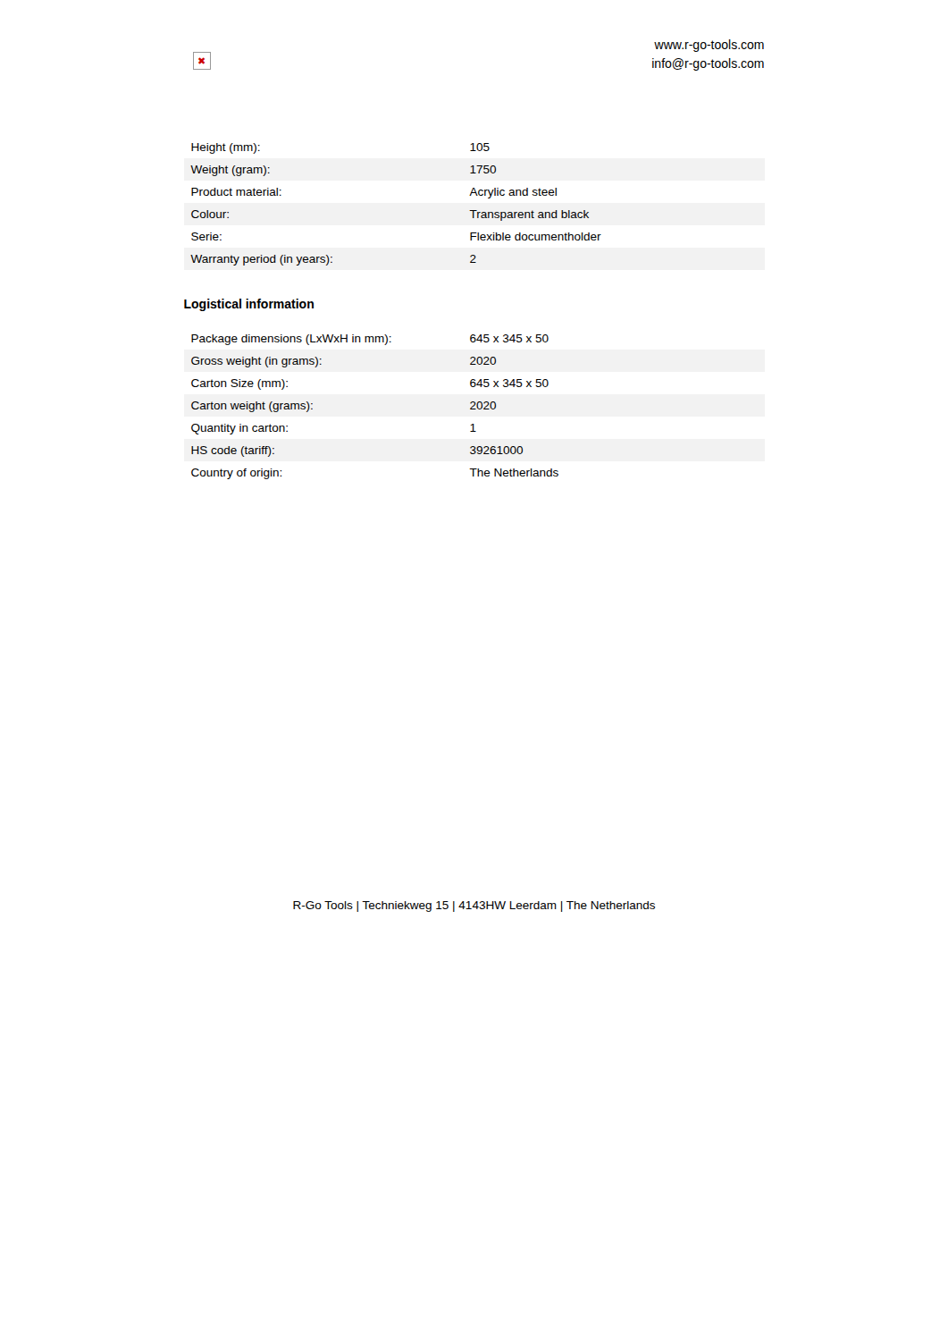✖
www.r-go-tools.com
info@r-go-tools.com
| Height (mm): | 105 |
| Weight (gram): | 1750 |
| Product material: | Acrylic and steel |
| Colour: | Transparent and black |
| Serie: | Flexible documentholder |
| Warranty period (in years): | 2 |
Logistical information
| Package dimensions (LxWxH in mm): | 645 x 345 x 50 |
| Gross weight (in grams): | 2020 |
| Carton Size (mm): | 645 x 345 x 50 |
| Carton weight (grams): | 2020 |
| Quantity in carton: | 1 |
| HS code (tariff): | 39261000 |
| Country of origin: | The Netherlands |
R-Go Tools | Techniekweg 15 | 4143HW Leerdam | The Netherlands